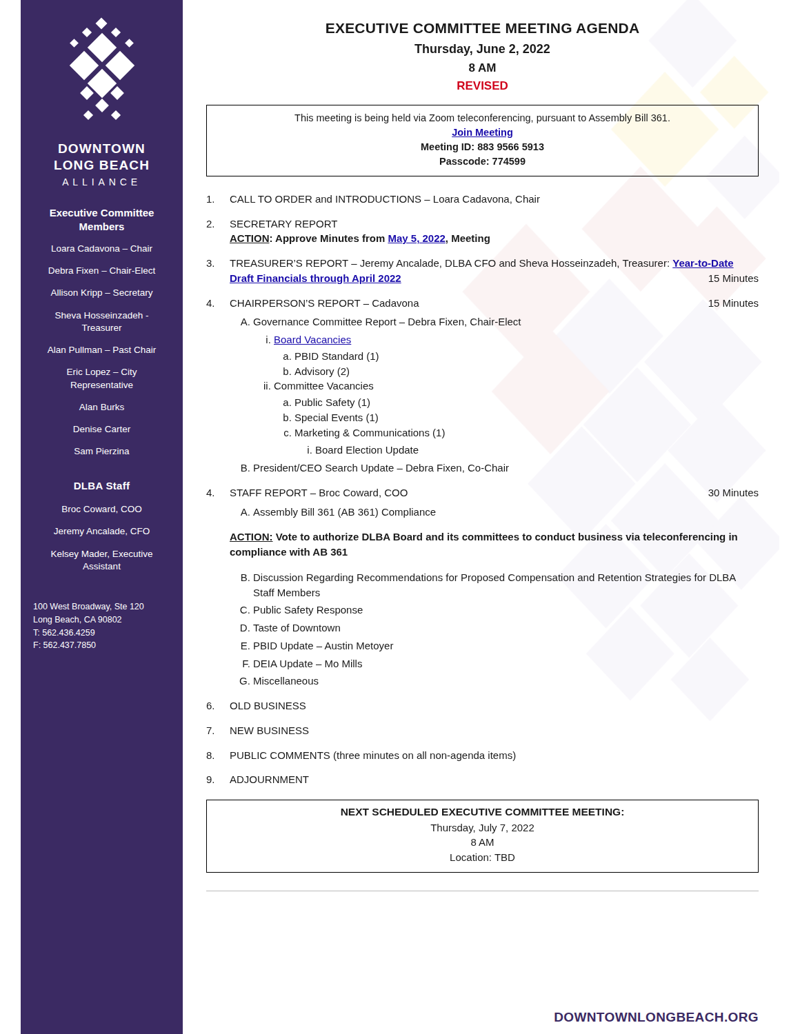DOWNTOWN
LONG BEACH ALLIANCE
Executive Committee
Members
Loara Cadavona – Chair
Debra Fixen – Chair-Elect
Allison Kripp – Secretary
Sheva Hosseinzadeh -
Treasurer
Alan Pullman – Past Chair
Eric Lopez – City
Representative
Alan Burks
Denise Carter
Sam Pierzina
DLBA Staff
Broc Coward, COO
Jeremy Ancalade, CFO
Kelsey Mader, Executive
Assistant
100 West Broadway, Ste 120
Long Beach, CA 90802
T: 562.436.4259
F: 562.437.7850
EXECUTIVE COMMITTEE MEETING AGENDA
Thursday, June 2, 2022
8 AM
REVISED
This meeting is being held via Zoom teleconferencing, pursuant to Assembly Bill 361.
Join Meeting
Meeting ID: 883 9566 5913
Passcode: 774599
1. CALL TO ORDER and INTRODUCTIONS – Loara Cadavona, Chair
2. SECRETARY REPORT
ACTION: Approve Minutes from May 5, 2022, Meeting
3. TREASURER’S REPORT – Jeremy Ancalade, DLBA CFO and Sheva Hosseinzadeh, Treasurer: Year-to-Date Draft Financials through April 2022 15 Minutes
4. CHAIRPERSON’S REPORT – Cadavona 15 Minutes
Governance Committee Report – Debra Fixen, Chair-Elect
Board Vacancies
PBID Standard (1)
Advisory (2)
Committee Vacancies
Public Safety (1)
Special Events (1)
Marketing & Communications (1)
Board Election Update
President/CEO Search Update – Debra Fixen, Co-Chair
4. STAFF REPORT – Broc Coward, COO 30 Minutes
Assembly Bill 361 (AB 361) Compliance
ACTION: Vote to authorize DLBA Board and its committees to conduct business via teleconferencing in compliance with AB 361
Discussion Regarding Recommendations for Proposed Compensation and Retention Strategies for DLBA Staff Members
Public Safety Response
Taste of Downtown
PBID Update – Austin Metoyer
DEIA Update – Mo Mills
Miscellaneous
6. OLD BUSINESS
7. NEW BUSINESS
8. PUBLIC COMMENTS (three minutes on all non-agenda items)
9. ADJOURNMENT
NEXT SCHEDULED EXECUTIVE COMMITTEE MEETING:
Thursday, July 7, 2022
8 AM
Location: TBD
DOWNTOWNLONGBEACH.ORG